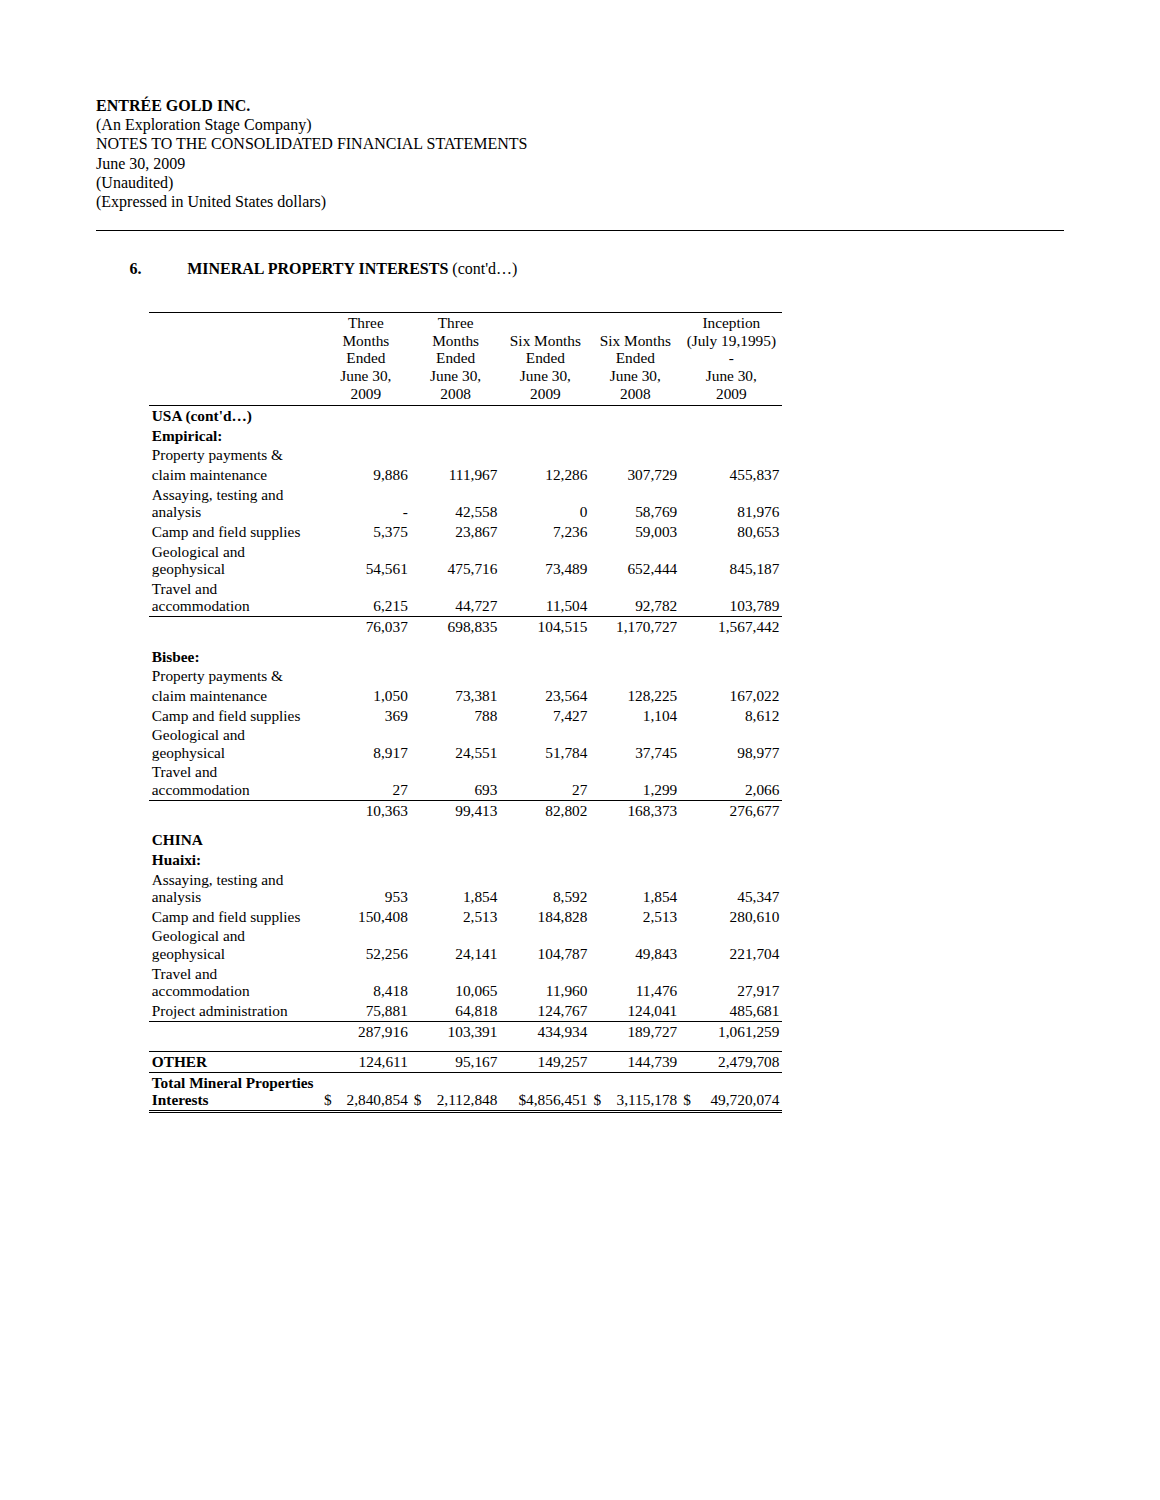ENTRÉE GOLD INC.
(An Exploration Stage Company)
NOTES TO THE CONSOLIDATED FINANCIAL STATEMENTS
June 30, 2009
(Unaudited)
(Expressed in United States dollars)
6. MINERAL PROPERTY INTERESTS (cont'd…)
| | Three Months Ended June 30, 2009 | Three Months Ended June 30, 2008 | Six Months Ended June 30, 2009 | Six Months Ended June 30, 2008 | Inception (July 19,1995) - June 30, 2009 |
| --- | --- | --- | --- | --- | --- |
| USA (cont'd…) | |
| Empirical: | |
| Property payments & | |
| claim maintenance | | 9,886 | | 111,967 | | 12,286 | | 307,729 | | 455,837 |
| Assaying, testing and analysis | | - | | 42,558 | | 0 | | 58,769 | | 81,976 |
| Camp and field supplies | | 5,375 | | 23,867 | | 7,236 | | 59,003 | | 80,653 |
| Geological and geophysical | | 54,561 | | 475,716 | | 73,489 | | 652,444 | | 845,187 |
| Travel and accommodation | | 6,215 | | 44,727 | | 11,504 | | 92,782 | | 103,789 |
| | | 76,037 | | 698,835 | | 104,515 | | 1,170,727 | | 1,567,442 |
| Bisbee: | |
| Property payments & | |
| claim maintenance | | 1,050 | | 73,381 | | 23,564 | | 128,225 | | 167,022 |
| Camp and field supplies | | 369 | | 788 | | 7,427 | | 1,104 | | 8,612 |
| Geological and geophysical | | 8,917 | | 24,551 | | 51,784 | | 37,745 | | 98,977 |
| Travel and accommodation | | 27 | | 693 | | 27 | | 1,299 | | 2,066 |
| | | 10,363 | | 99,413 | | 82,802 | | 168,373 | | 276,677 |
| CHINA | |
| Huaixi: | |
| Assaying, testing and analysis | | 953 | | 1,854 | | 8,592 | | 1,854 | | 45,347 |
| Camp and field supplies | | 150,408 | | 2,513 | | 184,828 | | 2,513 | | 280,610 |
| Geological and geophysical | | 52,256 | | 24,141 | | 104,787 | | 49,843 | | 221,704 |
| Travel and accommodation | | 8,418 | | 10,065 | | 11,960 | | 11,476 | | 27,917 |
| Project administration | | 75,881 | | 64,818 | | 124,767 | | 124,041 | | 485,681 |
| | | 287,916 | | 103,391 | | 434,934 | | 189,727 | | 1,061,259 |
| OTHER | | 124,611 | | 95,167 | | 149,257 | | 144,739 | | 2,479,708 |
| Total Mineral Properties Interests | $ | 2,840,854 | $ | 2,112,848 | | $4,856,451 | $ | 3,115,178 | $ | 49,720,074 |